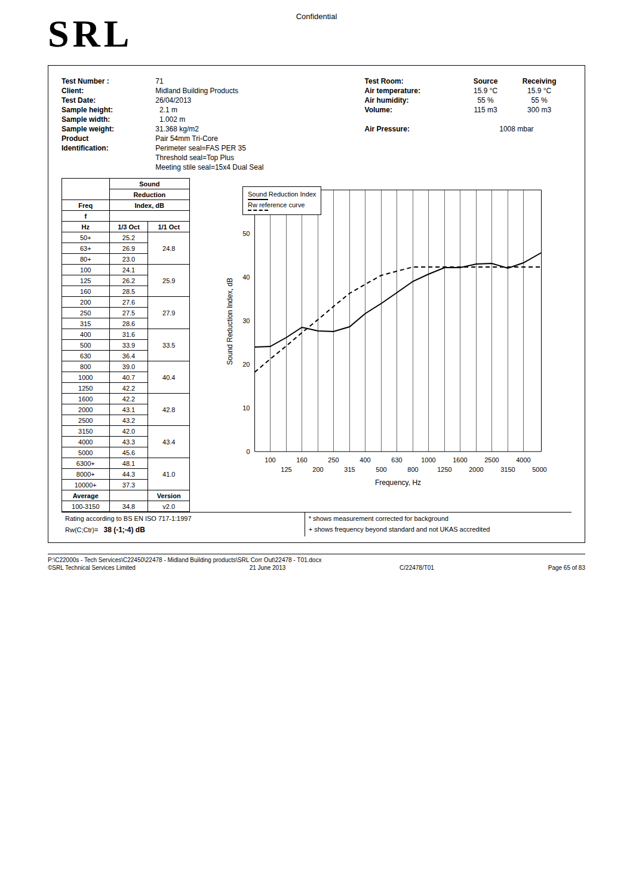Confidential
SRL
| Test Number : | 71 | | Test Room: | Source | Receiving |
| Client: | Midland Building Products | | Air temperature: | 15.9 °C | 15.9 °C |
| Test Date: | 26/04/2013 | | Air humidity: | 55 % | 55 % |
| Sample height: | 2.1 m | | Volume: | 115 m3 | 300 m3 |
| Sample width: | 1.002 m | | | | |
| Sample weight: | 31.368 kg/m2 | | Air Pressure: | 1008 mbar |
| Product | Pair 54mm Tri-Core | | | | |
| Identification: | Perimeter seal=FAS PER 35 | | | | |
| | Threshold seal=Top Plus | | | | |
| | Meeting stile seal=15x4 Dual Seal | | | | |
| | Sound |
| --- | --- |
| Reduction |
| Freq | Index, dB |
| f | |
| Hz | 1/3 Oct | 1/1 Oct |
| 50+ | 25.2 | 24.8 |
| 63+ | 26.9 |
| 80+ | 23.0 |
| 100 | 24.1 | 25.9 |
| 125 | 26.2 |
| 160 | 28.5 |
| 200 | 27.6 | 27.9 |
| 250 | 27.5 |
| 315 | 28.6 |
| 400 | 31.6 | 33.5 |
| 500 | 33.9 |
| 630 | 36.4 |
| 800 | 39.0 | 40.4 |
| 1000 | 40.7 |
| 1250 | 42.2 |
| 1600 | 42.2 | 42.8 |
| 2000 | 43.1 |
| 2500 | 43.2 |
| 3150 | 42.0 | 43.4 |
| 4000 | 43.3 |
| 5000 | 45.6 |
| 6300+ | 48.1 | 41.0 |
| 8000+ | 44.3 |
| 10000+ | 37.3 |
| Average | | Version |
| 100-3150 | 34.8 | v2.0 |
Sound Reduction Index
Rw reference curve
60 50 40 30 20 10 0 100 160 250 400 630 1000 1600 2500 4000 125 200 315 500 800 1250 2000 3150 5000 Sound Reduction Index, dB Frequency, Hz
Rating according to BS EN ISO 717-1:1997
Rw(C;Ctr)= 38 (-1;-4) dB
* shows measurement corrected for background
+ shows frequency beyond standard and not UKAS accredited
P:\C22000s - Tech Services\C22450\22478 - Midland Building products\SRL Corr Out\22478 - T01.docx
©SRL Technical Services Limited 21 June 2013 C/22478/T01 Page 65 of 83